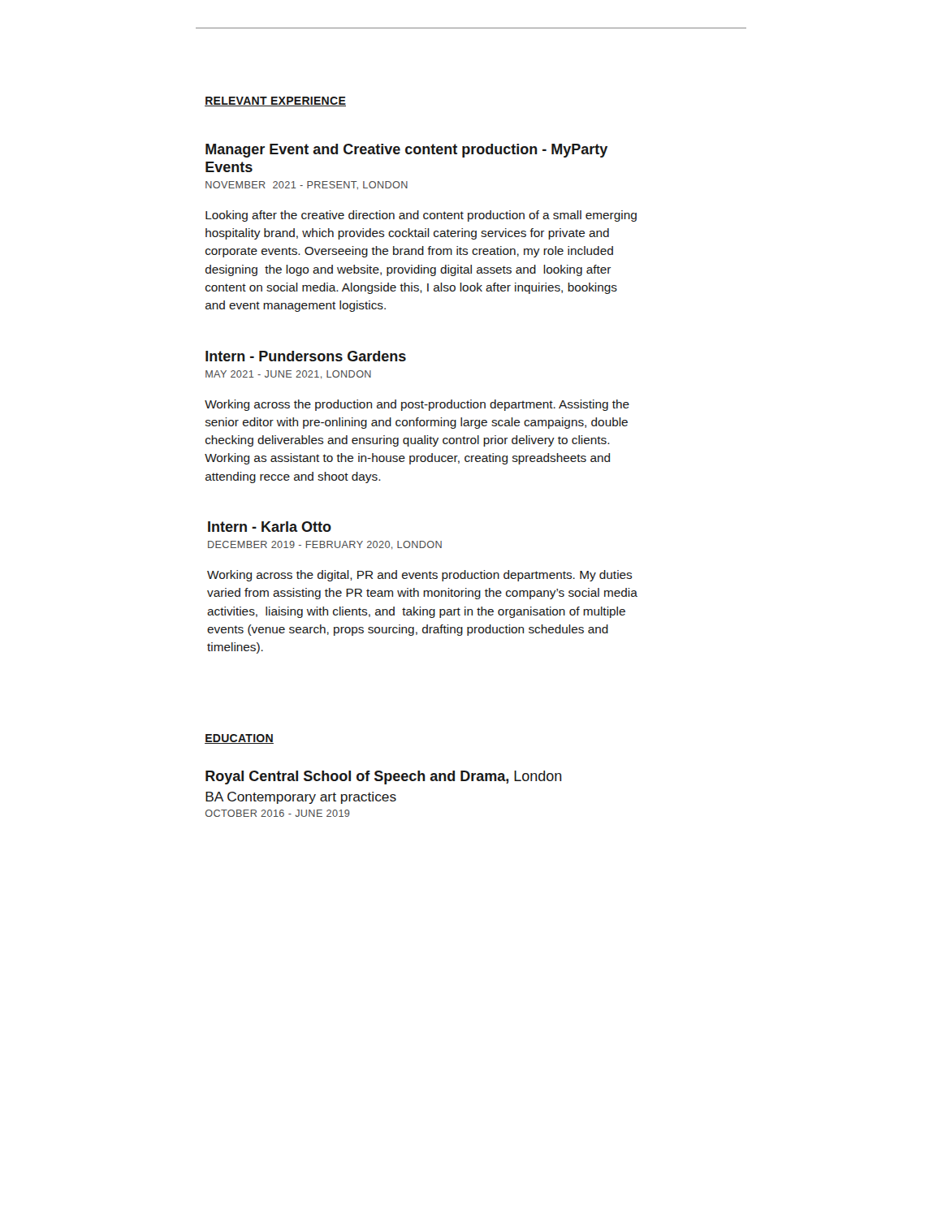Relevant Experience
Manager Event and Creative content production - MyParty Events
November 2021 - Present, London
Looking after the creative direction and content production of a small emerging hospitality brand, which provides cocktail catering services for private and corporate events. Overseeing the brand from its creation, my role included designing the logo and website, providing digital assets and looking after content on social media. Alongside this, I also look after inquiries, bookings and event management logistics.
Intern - Pundersons Gardens
May 2021 - June 2021, London
Working across the production and post-production department. Assisting the senior editor with pre-onlining and conforming large scale campaigns, double checking deliverables and ensuring quality control prior delivery to clients. Working as assistant to the in-house producer, creating spreadsheets and attending recce and shoot days.
Intern - Karla Otto
December 2019 - February 2020, London
Working across the digital, PR and events production departments. My duties varied from assisting the PR team with monitoring the company’s social media activities, liaising with clients, and taking part in the organisation of multiple events (venue search, props sourcing, drafting production schedules and timelines).
Education
Royal Central School of Speech and Drama, London
BA Contemporary art practices
October 2016 - June 2019